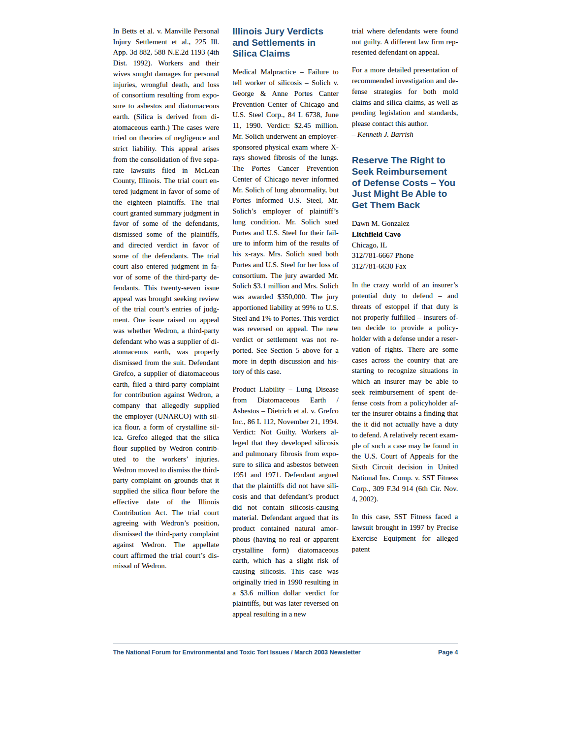In Betts et al. v. Manville Personal Injury Settlement et al., 225 Ill. App. 3d 882, 588 N.E.2d 1193 (4th Dist. 1992). Workers and their wives sought damages for personal injuries, wrongful death, and loss of consortium resulting from exposure to asbestos and diatomaceous earth. (Silica is derived from diatomaceous earth.) The cases were tried on theories of negligence and strict liability. This appeal arises from the consolidation of five separate lawsuits filed in McLean County, Illinois. The trial court entered judgment in favor of some of the eighteen plaintiffs. The trial court granted summary judgment in favor of some of the defendants, dismissed some of the plaintiffs, and directed verdict in favor of some of the defendants. The trial court also entered judgment in favor of some of the third-party defendants. This twenty-seven issue appeal was brought seeking review of the trial court’s entries of judgment. One issue raised on appeal was whether Wedron, a third-party defendant who was a supplier of diatomaceous earth, was properly dismissed from the suit. Defendant Grefco, a supplier of diatomaceous earth, filed a third-party complaint for contribution against Wedron, a company that allegedly supplied the employer (UNARCO) with silica flour, a form of crystalline silica. Grefco alleged that the silica flour supplied by Wedron contributed to the workers’ injuries. Wedron moved to dismiss the third-party complaint on grounds that it supplied the silica flour before the effective date of the Illinois Contribution Act. The trial court agreeing with Wedron’s position, dismissed the third-party complaint against Wedron. The appellate court affirmed the trial court’s dismissal of Wedron.
Illinois Jury Verdicts and Settlements in Silica Claims
Medical Malpractice – Failure to tell worker of silicosis – Solich v. George & Anne Portes Canter Prevention Center of Chicago and U.S. Steel Corp., 84 L 6738, June 11, 1990. Verdict: $2.45 million. Mr. Solich underwent an employer-sponsored physical exam where X-rays showed fibrosis of the lungs. The Portes Cancer Prevention Center of Chicago never informed Mr. Solich of lung abnormality, but Portes informed U.S. Steel, Mr. Solich’s employer of plaintiff’s lung condition. Mr. Solich sued Portes and U.S. Steel for their failure to inform him of the results of his x-rays. Mrs. Solich sued both Portes and U.S. Steel for her loss of consortium. The jury awarded Mr. Solich $3.1 million and Mrs. Solich was awarded $350,000. The jury apportioned liability at 99% to U.S. Steel and 1% to Portes. This verdict was reversed on appeal. The new verdict or settlement was not reported. See Section 5 above for a more in depth discussion and history of this case.
Product Liability – Lung Disease from Diatomaceous Earth / Asbestos – Dietrich et al. v. Grefco Inc., 86 L 112, November 21, 1994. Verdict: Not Guilty. Workers alleged that they developed silicosis and pulmonary fibrosis from exposure to silica and asbestos between 1951 and 1971. Defendant argued that the plaintiffs did not have silicosis and that defendant’s product did not contain silicosis-causing material. Defendant argued that its product contained natural amorphous (having no real or apparent crystalline form) diatomaceous earth, which has a slight risk of causing silicosis. This case was originally tried in 1990 resulting in a $3.6 million dollar verdict for plaintiffs, but was later reversed on appeal resulting in a new
trial where defendants were found not guilty. A different law firm represented defendant on appeal.
For a more detailed presentation of recommended investigation and defense strategies for both mold claims and silica claims, as well as pending legislation and standards, please contact this author.
– Kenneth J. Barrish
Reserve The Right to Seek Reimbursement of Defense Costs – You Just Might Be Able to Get Them Back
Dawn M. Gonzalez
Litchfield Cavo
Chicago, IL
312/781-6667 Phone
312/781-6630 Fax
In the crazy world of an insurer’s potential duty to defend – and threats of estoppel if that duty is not properly fulfilled – insurers often decide to provide a policyholder with a defense under a reservation of rights. There are some cases across the country that are starting to recognize situations in which an insurer may be able to seek reimbursement of spent defense costs from a policyholder after the insurer obtains a finding that the it did not actually have a duty to defend. A relatively recent example of such a case may be found in the U.S. Court of Appeals for the Sixth Circuit decision in United National Ins. Comp. v. SST Fitness Corp., 309 F.3d 914 (6th Cir. Nov. 4, 2002).
In this case, SST Fitness faced a lawsuit brought in 1997 by Precise Exercise Equipment for alleged patent
The National Forum for Environmental and Toxic Tort Issues / March 2003 Newsletter
Page 4